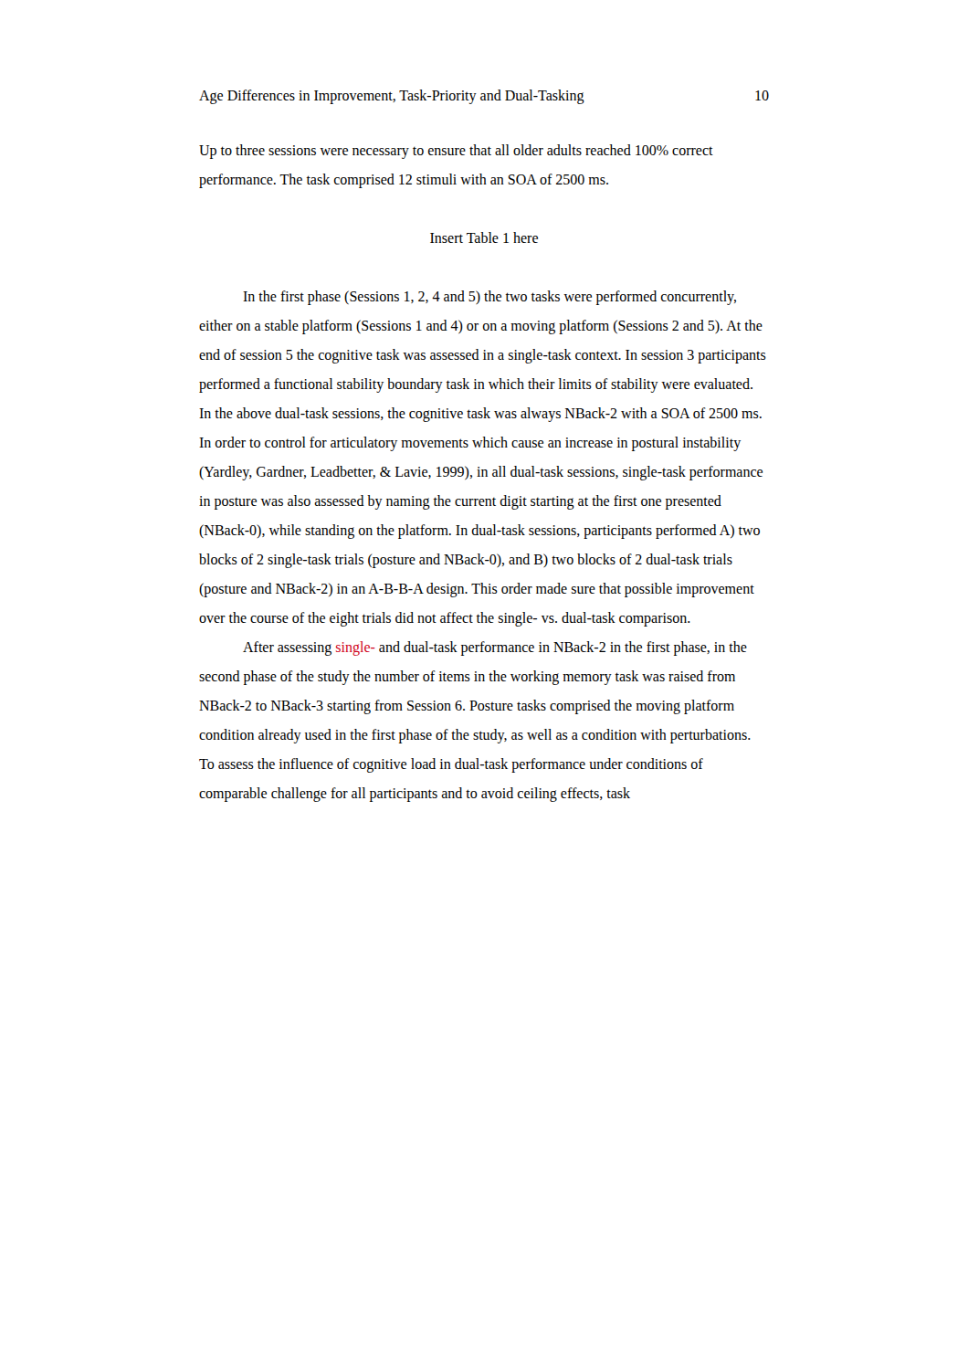Age Differences in Improvement, Task-Priority and Dual-Tasking 10
Up to three sessions were necessary to ensure that all older adults reached 100% correct performance. The task comprised 12 stimuli with an SOA of 2500 ms.
Insert Table 1 here
In the first phase (Sessions 1, 2, 4 and 5) the two tasks were performed concurrently, either on a stable platform (Sessions 1 and 4) or on a moving platform (Sessions 2 and 5). At the end of session 5 the cognitive task was assessed in a single-task context. In session 3 participants performed a functional stability boundary task in which their limits of stability were evaluated. In the above dual-task sessions, the cognitive task was always NBack-2 with a SOA of 2500 ms. In order to control for articulatory movements which cause an increase in postural instability (Yardley, Gardner, Leadbetter, & Lavie, 1999), in all dual-task sessions, single-task performance in posture was also assessed by naming the current digit starting at the first one presented (NBack-0), while standing on the platform. In dual-task sessions, participants performed A) two blocks of 2 single-task trials (posture and NBack-0), and B) two blocks of 2 dual-task trials (posture and NBack-2) in an A-B-B-A design. This order made sure that possible improvement over the course of the eight trials did not affect the single- vs. dual-task comparison.
After assessing single- and dual-task performance in NBack-2 in the first phase, in the second phase of the study the number of items in the working memory task was raised from NBack-2 to NBack-3 starting from Session 6. Posture tasks comprised the moving platform condition already used in the first phase of the study, as well as a condition with perturbations. To assess the influence of cognitive load in dual-task performance under conditions of comparable challenge for all participants and to avoid ceiling effects, task